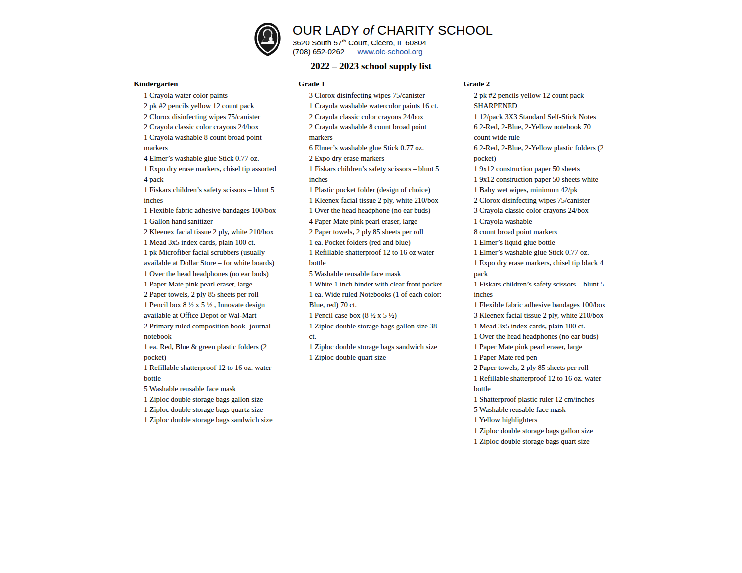OUR LADY of CHARITY SCHOOL
3620 South 57th Court, Cicero, IL 60804
(708) 652-0262 www.olc-school.org
2022 – 2023 school supply list
Kindergarten
1 Crayola water color paints
2 pk #2 pencils yellow 12 count pack
2 Clorox disinfecting wipes 75/canister
2 Crayola classic color crayons 24/box
1 Crayola washable 8 count broad point markers
4 Elmer’s washable glue Stick 0.77 oz.
1 Expo dry erase markers, chisel tip assorted 4 pack
1 Fiskars children’s safety scissors – blunt 5 inches
1 Flexible fabric adhesive bandages 100/box
1 Gallon hand sanitizer
2 Kleenex facial tissue 2 ply, white 210/box
1 Mead 3x5 index cards, plain 100 ct.
1 pk Microfiber facial scrubbers (usually available at Dollar Store – for white boards)
1 Over the head headphones (no ear buds)
1 Paper Mate pink pearl eraser, large
2 Paper towels, 2 ply 85 sheets per roll
1 Pencil box 8 ½ x 5 ½ , Innovate design available at Office Depot or Wal-Mart
2 Primary ruled composition book- journal notebook
1 ea. Red, Blue & green plastic folders (2 pocket)
1 Refillable shatterproof 12 to 16 oz. water bottle
5 Washable reusable face mask
1 Ziploc double storage bags gallon size
1 Ziploc double storage bags quartz size
1 Ziploc double storage bags sandwich size
Grade 1
3 Clorox disinfecting wipes 75/canister
1 Crayola washable watercolor paints 16 ct.
2 Crayola classic color crayons 24/box
2 Crayola washable 8 count broad point markers
6 Elmer’s washable glue Stick 0.77 oz.
2 Expo dry erase markers
1 Fiskars children’s safety scissors – blunt 5 inches
1 Plastic pocket folder (design of choice)
1 Kleenex facial tissue 2 ply, white 210/box
1 Over the head headphone (no ear buds)
4 Paper Mate pink pearl eraser, large
2 Paper towels, 2 ply 85 sheets per roll
1 ea. Pocket folders (red and blue)
1 Refillable shatterproof 12 to 16 oz water bottle
5 Washable reusable face mask
1 White 1 inch binder with clear front pocket
1 ea. Wide ruled Notebooks (1 of each color: Blue, red) 70 ct.
1 Pencil case box (8 ½ x 5 ½)
1 Ziploc double storage bags gallon size 38 ct.
1 Ziploc double storage bags sandwich size
1 Ziploc double quart size
Grade 2
2 pk #2 pencils yellow 12 count pack SHARPENED
1 12/pack 3X3 Standard Self-Stick Notes
6 2-Red, 2-Blue, 2-Yellow notebook 70 count wide rule
6 2-Red, 2-Blue, 2-Yellow plastic folders (2 pocket)
1 9x12 construction paper 50 sheets
1 9x12 construction paper 50 sheets white
1 Baby wet wipes, minimum 42/pk
2 Clorox disinfecting wipes 75/canister
3 Crayola classic color crayons 24/box
1 Crayola washable
8 count broad point markers
1 Elmer’s liquid glue bottle
1 Elmer’s washable glue Stick 0.77 oz.
1 Expo dry erase markers, chisel tip black 4 pack
1 Fiskars children’s safety scissors – blunt 5 inches
1 Flexible fabric adhesive bandages 100/box
3 Kleenex facial tissue 2 ply, white 210/box
1 Mead 3x5 index cards, plain 100 ct.
1 Over the head headphones (no ear buds)
1 Paper Mate pink pearl eraser, large
1 Paper Mate red pen
2 Paper towels, 2 ply 85 sheets per roll
1 Refillable shatterproof 12 to 16 oz. water bottle
1 Shatterproof plastic ruler 12 cm/inches
5 Washable reusable face mask
1 Yellow highlighters
1 Ziploc double storage bags gallon size
1 Ziploc double storage bags quart size